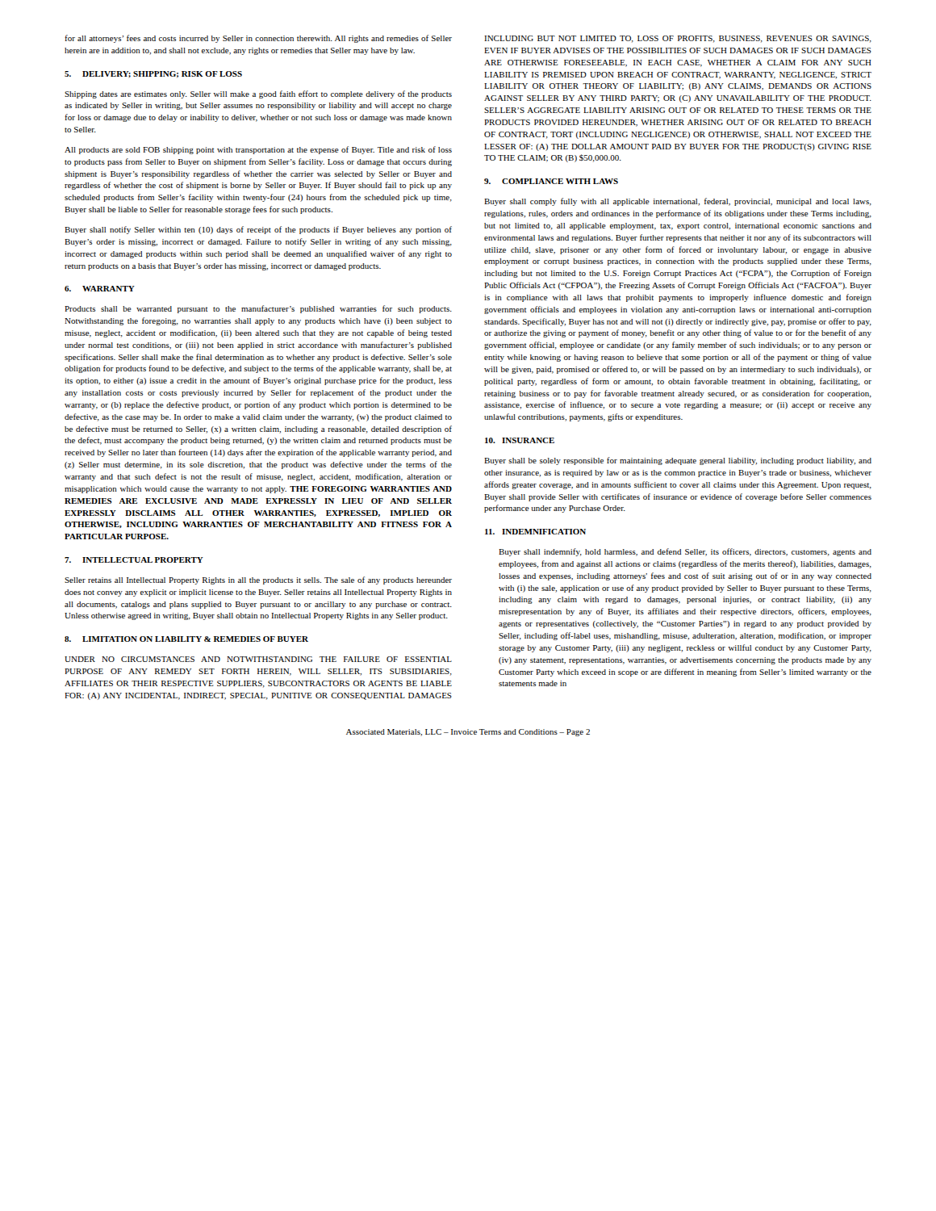for all attorneys’ fees and costs incurred by Seller in connection therewith. All rights and remedies of Seller herein are in addition to, and shall not exclude, any rights or remedies that Seller may have by law.
5. DELIVERY; SHIPPING; RISK OF LOSS
Shipping dates are estimates only. Seller will make a good faith effort to complete delivery of the products as indicated by Seller in writing, but Seller assumes no responsibility or liability and will accept no charge for loss or damage due to delay or inability to deliver, whether or not such loss or damage was made known to Seller.
All products are sold FOB shipping point with transportation at the expense of Buyer. Title and risk of loss to products pass from Seller to Buyer on shipment from Seller’s facility. Loss or damage that occurs during shipment is Buyer’s responsibility regardless of whether the carrier was selected by Seller or Buyer and regardless of whether the cost of shipment is borne by Seller or Buyer. If Buyer should fail to pick up any scheduled products from Seller’s facility within twenty-four (24) hours from the scheduled pick up time, Buyer shall be liable to Seller for reasonable storage fees for such products.
Buyer shall notify Seller within ten (10) days of receipt of the products if Buyer believes any portion of Buyer’s order is missing, incorrect or damaged. Failure to notify Seller in writing of any such missing, incorrect or damaged products within such period shall be deemed an unqualified waiver of any right to return products on a basis that Buyer’s order has missing, incorrect or damaged products.
6. WARRANTY
Products shall be warranted pursuant to the manufacturer’s published warranties for such products. Notwithstanding the foregoing, no warranties shall apply to any products which have (i) been subject to misuse, neglect, accident or modification, (ii) been altered such that they are not capable of being tested under normal test conditions, or (iii) not been applied in strict accordance with manufacturer’s published specifications. Seller shall make the final determination as to whether any product is defective. Seller’s sole obligation for products found to be defective, and subject to the terms of the applicable warranty, shall be, at its option, to either (a) issue a credit in the amount of Buyer’s original purchase price for the product, less any installation costs or costs previously incurred by Seller for replacement of the product under the warranty, or (b) replace the defective product, or portion of any product which portion is determined to be defective, as the case may be. In order to make a valid claim under the warranty, (w) the product claimed to be defective must be returned to Seller, (x) a written claim, including a reasonable, detailed description of the defect, must accompany the product being returned, (y) the written claim and returned products must be received by Seller no later than fourteen (14) days after the expiration of the applicable warranty period, and (z) Seller must determine, in its sole discretion, that the product was defective under the terms of the warranty and that such defect is not the result of misuse, neglect, accident, modification, alteration or misapplication which would cause the warranty to not apply. The foregoing warranties and remedies are exclusive and made expressly in lieu of and Seller expressly disclaims all other warranties, expressed, implied or otherwise, including warranties of merchantability and fitness for a particular purpose.
7. INTELLECTUAL PROPERTY
Seller retains all Intellectual Property Rights in all the products it sells. The sale of any products hereunder does not convey any explicit or implicit license to the Buyer. Seller retains all Intellectual Property Rights in all documents, catalogs and plans supplied to Buyer pursuant to or ancillary to any purchase or contract. Unless otherwise agreed in writing, Buyer shall obtain no Intellectual Property Rights in any Seller product.
8. LIMITATION ON LIABILITY & REMEDIES OF BUYER
Under no circumstances and notwithstanding the failure of essential purpose of any remedy set forth herein, will Seller, its subsidiaries, affiliates or their respective suppliers, subcontractors or agents be liable for: (a) any incidental, indirect, special, punitive or consequential damages including but not limited to, loss of profits, business, revenues or savings, even if Buyer advises of the possibilities of such damages or if such damages are otherwise foreseeable, in each case, whether a claim for any such liability is premised upon breach of contract, warranty, negligence, strict liability or other theory of liability; (b) any claims, demands or actions against Seller by any third party; or (c) any unavailability of the product. Seller’s aggregate liability arising out of or related to these Terms or the products provided hereunder, whether arising out of or related to breach of contract, tort (including negligence) or otherwise, shall not exceed the lesser of: (a) the dollar amount paid by Buyer for the product(s) giving rise to the claim; or (b) $50,000.00.
9. COMPLIANCE WITH LAWS
Buyer shall comply fully with all applicable international, federal, provincial, municipal and local laws, regulations, rules, orders and ordinances in the performance of its obligations under these Terms including, but not limited to, all applicable employment, tax, export control, international economic sanctions and environmental laws and regulations. Buyer further represents that neither it nor any of its subcontractors will utilize child, slave, prisoner or any other form of forced or involuntary labour, or engage in abusive employment or corrupt business practices, in connection with the products supplied under these Terms, including but not limited to the U.S. Foreign Corrupt Practices Act (“FCPA”), the Corruption of Foreign Public Officials Act (“CFPOA”), the Freezing Assets of Corrupt Foreign Officials Act (“FACFOA”). Buyer is in compliance with all laws that prohibit payments to improperly influence domestic and foreign government officials and employees in violation any anti-corruption laws or international anti-corruption standards. Specifically, Buyer has not and will not (i) directly or indirectly give, pay, promise or offer to pay, or authorize the giving or payment of money, benefit or any other thing of value to or for the benefit of any government official, employee or candidate (or any family member of such individuals; or to any person or entity while knowing or having reason to believe that some portion or all of the payment or thing of value will be given, paid, promised or offered to, or will be passed on by an intermediary to such individuals), or political party, regardless of form or amount, to obtain favorable treatment in obtaining, facilitating, or retaining business or to pay for favorable treatment already secured, or as consideration for cooperation, assistance, exercise of influence, or to secure a vote regarding a measure; or (ii) accept or receive any unlawful contributions, payments, gifts or expenditures.
10. INSURANCE
Buyer shall be solely responsible for maintaining adequate general liability, including product liability, and other insurance, as is required by law or as is the common practice in Buyer’s trade or business, whichever affords greater coverage, and in amounts sufficient to cover all claims under this Agreement. Upon request, Buyer shall provide Seller with certificates of insurance or evidence of coverage before Seller commences performance under any Purchase Order.
11. INDEMNIFICATION
Buyer shall indemnify, hold harmless, and defend Seller, its officers, directors, customers, agents and employees, from and against all actions or claims (regardless of the merits thereof), liabilities, damages, losses and expenses, including attorneys' fees and cost of suit arising out of or in any way connected with (i) the sale, application or use of any product provided by Seller to Buyer pursuant to these Terms, including any claim with regard to damages, personal injuries, or contract liability, (ii) any misrepresentation by any of Buyer, its affiliates and their respective directors, officers, employees, agents or representatives (collectively, the “Customer Parties”) in regard to any product provided by Seller, including off-label uses, mishandling, misuse, adulteration, alteration, modification, or improper storage by any Customer Party, (iii) any negligent, reckless or willful conduct by any Customer Party, (iv) any statement, representations, warranties, or advertisements concerning the products made by any Customer Party which exceed in scope or are different in meaning from Seller’s limited warranty or the statements made in
Associated Materials, LLC – Invoice Terms and Conditions – Page 2